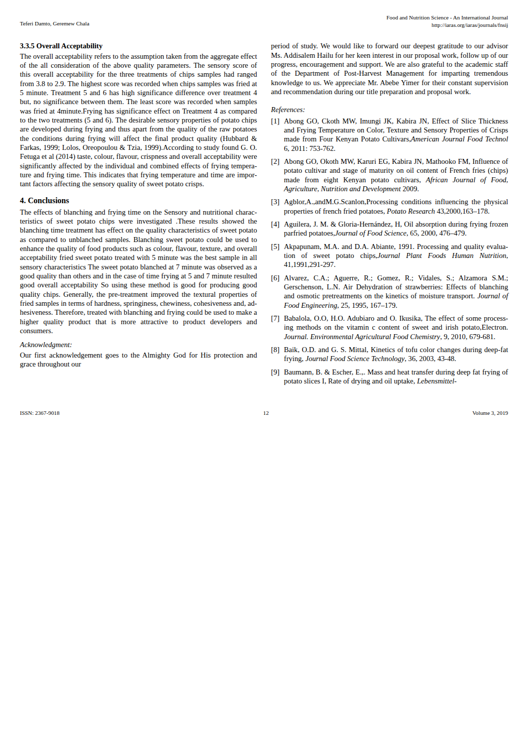Teferi Damto, Geremew Chala
Food and Nutrition Science - An International Journal
http://iaras.org/iaras/journals/fnsij
3.3.5 Overall Acceptability
The overall acceptability refers to the assumption taken from the aggregate effect of the all consideration of the above quality parameters. The sensory score of this overall acceptability for the three treatments of chips samples had ranged from 3.8 to 2.9. The highest score was recorded when chips samples was fried at 5 minute. Treatment 5 and 6 has high significance difference over treatment 4 but, no significance between them. The least score was recorded when samples was fried at 4minute.Frying has significance effect on Treatment 4 as compared to the two treatments (5 and 6). The desirable sensory properties of potato chips are developed during frying and thus apart from the quality of the raw potatoes the conditions during frying will affect the final product quality (Hubbard & Farkas, 1999; Lolos, Oreopoulou & Tzia, 1999).According to study found G. O. Fetuga et al (2014) taste, colour, flavour, crispness and overall acceptability were significantly affected by the individual and combined effects of frying temperature and frying time. This indicates that frying temperature and time are important factors affecting the sensory quality of sweet potato crisps.
4. Conclusions
The effects of blanching and frying time on the Sensory and nutritional characteristics of sweet potato chips were investigated .These results showed the blanching time treatment has effect on the quality characteristics of sweet potato as compared to unblanched samples. Blanching sweet potato could be used to enhance the quality of food products such as colour, flavour, texture, and overall acceptability fried sweet potato treated with 5 minute was the best sample in all sensory characteristics The sweet potato blanched at 7 minute was observed as a good quality than others and in the case of time frying at 5 and 7 minute resulted good overall acceptability So using these method is good for producing good quality chips. Generally, the pre-treatment improved the textural properties of fried samples in terms of hardness, springiness, chewiness, cohesiveness and, adhesiveness. Therefore, treated with blanching and frying could be used to make a higher quality product that is more attractive to product developers and consumers.
Acknowledgment:
Our first acknowledgement goes to the Almighty God for His protection and grace throughout our
period of study. We would like to forward our deepest gratitude to our advisor Ms. Addisalem Hailu for her keen interest in our proposal work, follow up of our progress, encouragement and support. We are also grateful to the academic staff of the Department of Post-Harvest Management for imparting tremendous knowledge to us. We appreciate Mr. Abebe Yimer for their constant supervision and recommendation during our title preparation and proposal work.
References:
[1] Abong GO, Ckoth MW, Imungi JK, Kabira JN, Effect of Slice Thickness and Frying Temperature on Color, Texture and Sensory Properties of Crisps made from Four Kenyan Potato Cultivars,American Journal Food Technol 6, 2011: 753-762.
[2] Abong GO, Okoth MW, Karuri EG, Kabira JN, Mathooko FM, Influence of potato cultivar and stage of maturity on oil content of French fries (chips) made from eight Kenyan potato cultivars, African Journal of Food, Agriculture, Nutrition and Development 2009.
[3] Agblor,A.,andM.G.Scanlon,Processing conditions influencing the physical properties of french fried potatoes, Potato Research 43,2000,163–178.
[4] Aguilera, J. M. & Gloria-Hernández, H, Oil absorption during frying frozen parfried potatoes,Journal of Food Science, 65, 2000, 476–479.
[5] Akpapunam, M.A. and D.A. Abiante, 1991. Processing and quality evaluation of sweet potato chips,Journal Plant Foods Human Nutrition, 41,1991,291-297.
[6] Alvarez, C.A.; Aguerre, R.; Gomez, R.; Vidales, S.; Alzamora S.M.; Gerschenson, L.N. Air Dehydration of strawberries: Effects of blanching and osmotic pretreatments on the kinetics of moisture transport. Journal of Food Engineering, 25, 1995, 167–179.
[7] Babalola, O.O, H.O. Adubiaro and O. Ikusika, The effect of some processing methods on the vitamin c content of sweet and irish potato,Electron. Journal. Environmental Agricultural Food Chemistry, 9, 2010, 679-681.
[8] Baik, O.D. and G. S. Mittal, Kinetics of tofu color changes during deep-fat frying, Journal Food Science Technology, 36, 2003, 43-48.
[9] Baumann, B. & Escher, E.,. Mass and heat transfer during deep fat frying of potato slices I, Rate of drying and oil uptake, Lebensmittel-
ISSN: 2367-9018
12
Volume 3, 2019